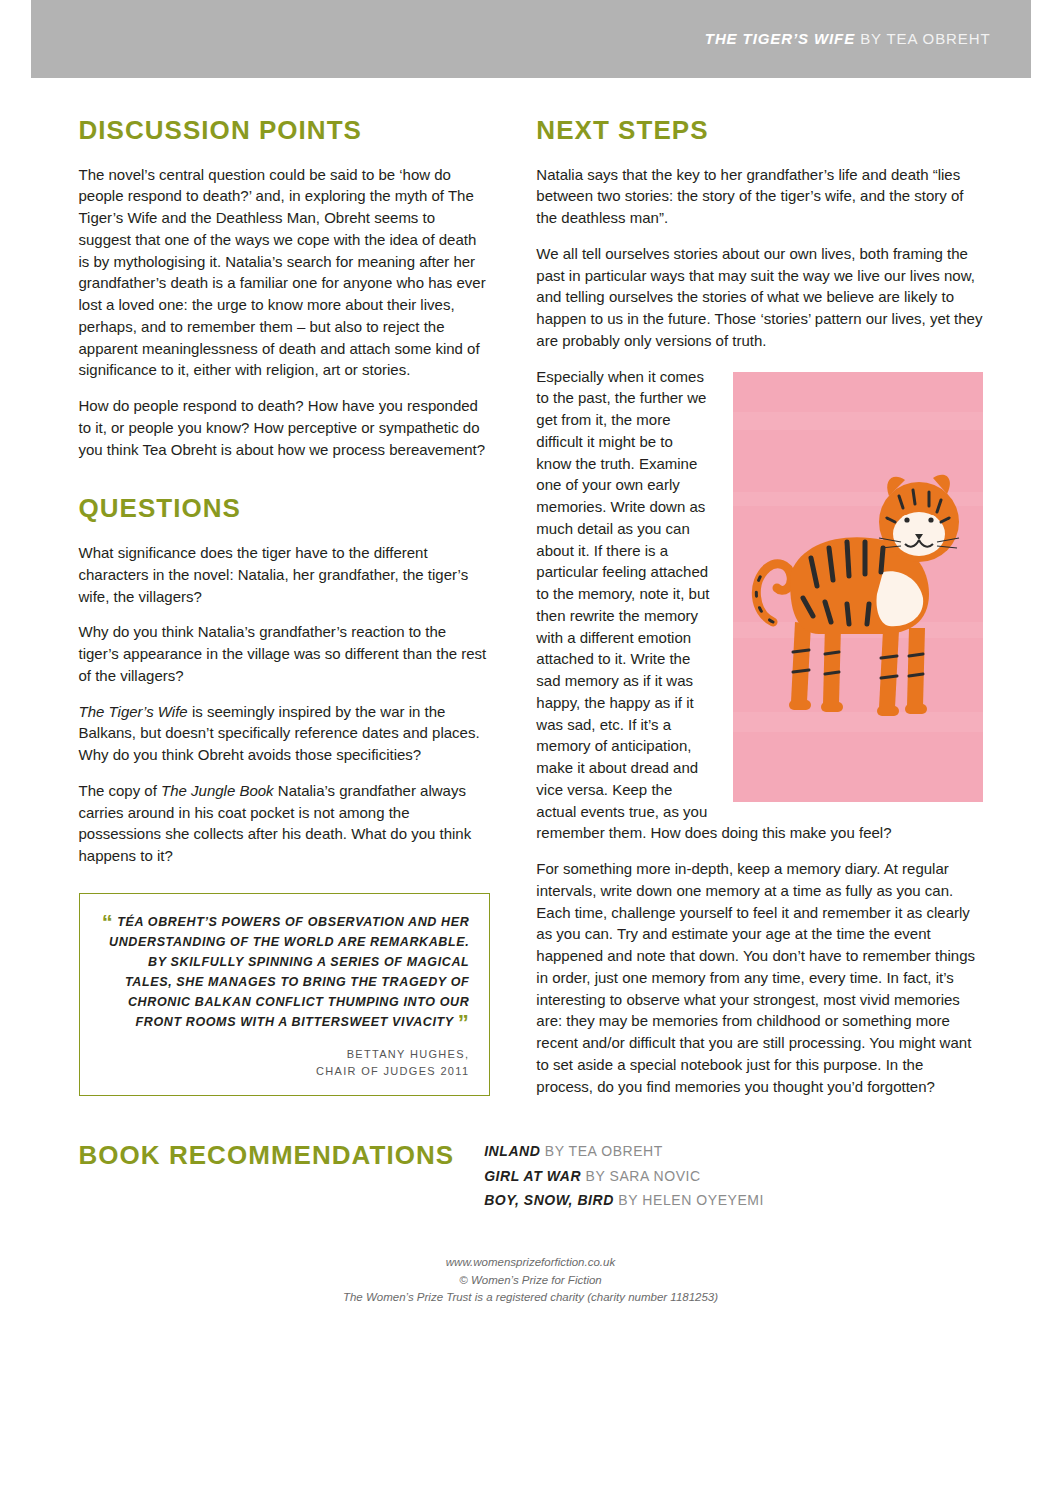THE TIGER’S WIFE BY TEA OBREHT
Discussion Points
The novel’s central question could be said to be ‘how do people respond to death?’ and, in exploring the myth of The Tiger’s Wife and the Deathless Man, Obreht seems to suggest that one of the ways we cope with the idea of death is by mythologising it. Natalia’s search for meaning after her grandfather’s death is a familiar one for anyone who has ever lost a loved one: the urge to know more about their lives, perhaps, and to remember them – but also to reject the apparent meaninglessness of death and attach some kind of significance to it, either with religion, art or stories.
How do people respond to death? How have you responded to it, or people you know? How perceptive or sympathetic do you think Tea Obreht is about how we process bereavement?
Questions
What significance does the tiger have to the different characters in the novel: Natalia, her grandfather, the tiger’s wife, the villagers?
Why do you think Natalia’s grandfather’s reaction to the tiger’s appearance in the village was so different than the rest of the villagers?
The Tiger’s Wife is seemingly inspired by the war in the Balkans, but doesn’t specifically reference dates and places. Why do you think Obreht avoids those specificities?
The copy of The Jungle Book Natalia’s grandfather always carries around in his coat pocket is not among the possessions she collects after his death. What do you think happens to it?
“ Téa Obreht’s powers of observation and her understanding of the world are remarkable. By skilfully spinning a series of magical tales, she manages to bring the tragedy of chronic Balkan conflict thumping into our front rooms with a bittersweet vivacity ” Bettany Hughes,
Chair of Judges 2011
Next Steps
Natalia says that the key to her grandfather’s life and death “lies between two stories: the story of the tiger’s wife, and the story of the deathless man”.
We all tell ourselves stories about our own lives, both framing the past in particular ways that may suit the way we live our lives now, and telling ourselves the stories of what we believe are likely to happen to us in the future. Those ‘stories’ pattern our lives, yet they are probably only versions of truth.
Especially when it comes to the past, the further we get from it, the more difficult it might be to know the truth. Examine one of your own early memories. Write down as much detail as you can about it. If there is a particular feeling attached to the memory, note it, but then rewrite the memory with a different emotion attached to it. Write the sad memory as if it was happy, the happy as if it was sad, etc. If it’s a memory of anticipation, make it about dread and vice versa. Keep the actual events true, as you remember them. How does doing this make you feel?
For something more in-depth, keep a memory diary. At regular intervals, write down one memory at a time as fully as you can. Each time, challenge yourself to feel it and remember it as clearly as you can. Try and estimate your age at the time the event happened and note that down. You don’t have to remember things in order, just one memory from any time, every time. In fact, it’s interesting to observe what your strongest, most vivid memories are: they may be memories from childhood or something more recent and/or difficult that you are still processing. You might want to set aside a special notebook just for this purpose. In the process, do you find memories you thought you’d forgotten?
Book Recommendations
Inland by Tea Obreht
Girl at War by Sara Novic
Boy, Snow, Bird by Helen Oyeyemi
www.womensprizeforfiction.co.uk
© Women’s Prize for Fiction
The Women’s Prize Trust is a registered charity (charity number 1181253)